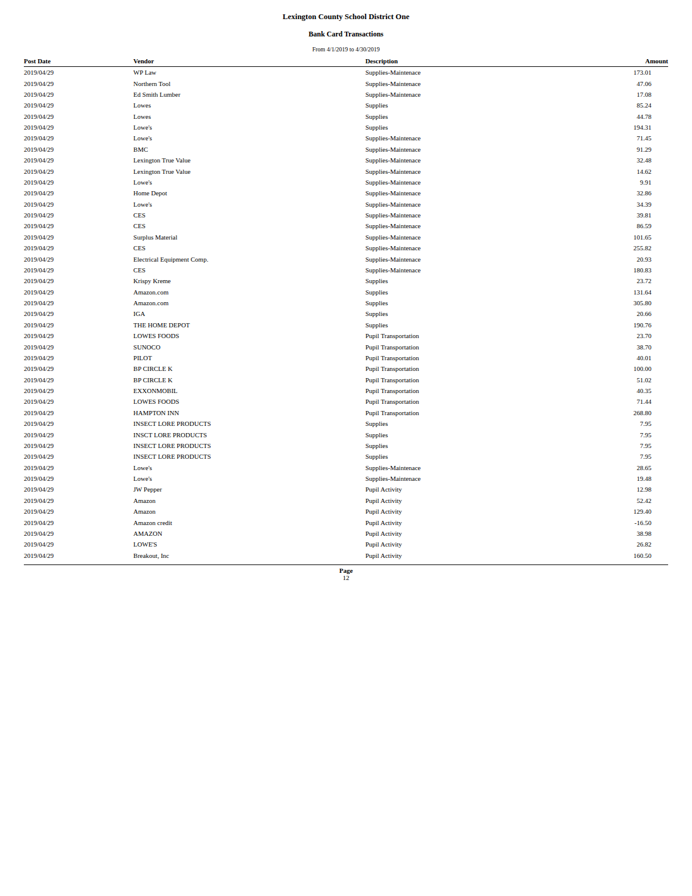Lexington County School District One
Bank Card Transactions
From 4/1/2019 to 4/30/2019
| Post Date | Vendor | Description | Amount |
| --- | --- | --- | --- |
| 2019/04/29 | WP Law | Supplies-Maintenace | 173.01 |
| 2019/04/29 | Northern Tool | Supplies-Maintenace | 47.06 |
| 2019/04/29 | Ed Smith Lumber | Supplies-Maintenace | 17.08 |
| 2019/04/29 | Lowes | Supplies | 85.24 |
| 2019/04/29 | Lowes | Supplies | 44.78 |
| 2019/04/29 | Lowe's | Supplies | 194.31 |
| 2019/04/29 | Lowe's | Supplies-Maintenace | 71.45 |
| 2019/04/29 | BMC | Supplies-Maintenace | 91.29 |
| 2019/04/29 | Lexington True Value | Supplies-Maintenace | 32.48 |
| 2019/04/29 | Lexington True Value | Supplies-Maintenace | 14.62 |
| 2019/04/29 | Lowe's | Supplies-Maintenace | 9.91 |
| 2019/04/29 | Home Depot | Supplies-Maintenace | 32.86 |
| 2019/04/29 | Lowe's | Supplies-Maintenace | 34.39 |
| 2019/04/29 | CES | Supplies-Maintenace | 39.81 |
| 2019/04/29 | CES | Supplies-Maintenace | 86.59 |
| 2019/04/29 | Surplus Material | Supplies-Maintenace | 101.65 |
| 2019/04/29 | CES | Supplies-Maintenace | 255.82 |
| 2019/04/29 | Electrical Equipment Comp. | Supplies-Maintenace | 20.93 |
| 2019/04/29 | CES | Supplies-Maintenace | 180.83 |
| 2019/04/29 | Krispy Kreme | Supplies | 23.72 |
| 2019/04/29 | Amazon.com | Supplies | 131.64 |
| 2019/04/29 | Amazon.com | Supplies | 305.80 |
| 2019/04/29 | IGA | Supplies | 20.66 |
| 2019/04/29 | THE HOME DEPOT | Supplies | 190.76 |
| 2019/04/29 | LOWES FOODS | Pupil Transportation | 23.70 |
| 2019/04/29 | SUNOCO | Pupil Transportation | 38.70 |
| 2019/04/29 | PILOT | Pupil Transportation | 40.01 |
| 2019/04/29 | BP CIRCLE K | Pupil Transportation | 100.00 |
| 2019/04/29 | BP CIRCLE K | Pupil Transportation | 51.02 |
| 2019/04/29 | EXXONMOBIL | Pupil Transportation | 40.35 |
| 2019/04/29 | LOWES FOODS | Pupil Transportation | 71.44 |
| 2019/04/29 | HAMPTON INN | Pupil Transportation | 268.80 |
| 2019/04/29 | INSECT LORE PRODUCTS | Supplies | 7.95 |
| 2019/04/29 | INSCT LORE PRODUCTS | Supplies | 7.95 |
| 2019/04/29 | INSECT LORE PRODUCTS | Supplies | 7.95 |
| 2019/04/29 | INSECT LORE PRODUCTS | Supplies | 7.95 |
| 2019/04/29 | Lowe's | Supplies-Maintenace | 28.65 |
| 2019/04/29 | Lowe's | Supplies-Maintenace | 19.48 |
| 2019/04/29 | JW Pepper | Pupil Activity | 12.98 |
| 2019/04/29 | Amazon | Pupil Activity | 52.42 |
| 2019/04/29 | Amazon | Pupil Activity | 129.40 |
| 2019/04/29 | Amazon credit | Pupil Activity | -16.50 |
| 2019/04/29 | AMAZON | Pupil Activity | 38.98 |
| 2019/04/29 | LOWE'S | Pupil Activity | 26.82 |
| 2019/04/29 | Breakout, Inc | Pupil Activity | 160.50 |
Page
12